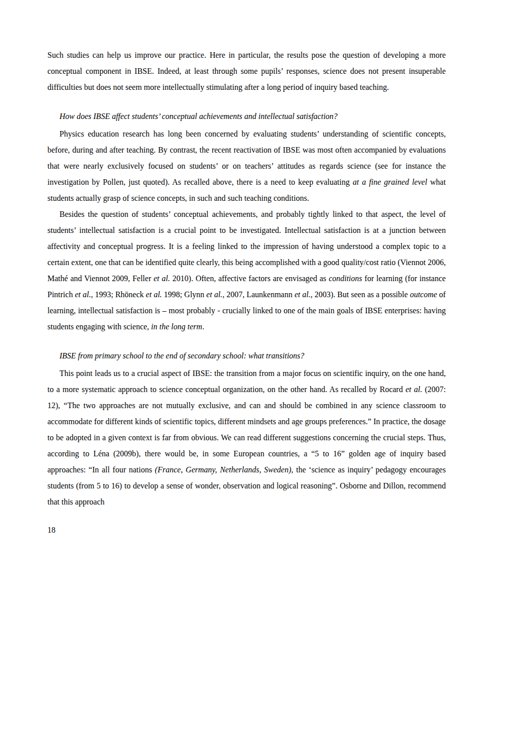Such studies can help us improve our practice. Here in particular, the results pose the question of developing a more conceptual component in IBSE. Indeed, at least through some pupils’ responses, science does not present insuperable difficulties but does not seem more intellectually stimulating after a long period of inquiry based teaching.
How does IBSE affect students’ conceptual achievements and intellectual satisfaction?
Physics education research has long been concerned by evaluating students’ understanding of scientific concepts, before, during and after teaching. By contrast, the recent reactivation of IBSE was most often accompanied by evaluations that were nearly exclusively focused on students’ or on teachers’ attitudes as regards science (see for instance the investigation by Pollen, just quoted). As recalled above, there is a need to keep evaluating at a fine grained level what students actually grasp of science concepts, in such and such teaching conditions.
Besides the question of students’ conceptual achievements, and probably tightly linked to that aspect, the level of students’ intellectual satisfaction is a crucial point to be investigated. Intellectual satisfaction is at a junction between affectivity and conceptual progress. It is a feeling linked to the impression of having understood a complex topic to a certain extent, one that can be identified quite clearly, this being accomplished with a good quality/cost ratio (Viennot 2006, Mathé and Viennot 2009, Feller et al. 2010). Often, affective factors are envisaged as conditions for learning (for instance Pintrich et al., 1993; Rhöneck et al. 1998; Glynn et al., 2007, Launkenmann et al., 2003). But seen as a possible outcome of learning, intellectual satisfaction is – most probably - crucially linked to one of the main goals of IBSE enterprises: having students engaging with science, in the long term.
IBSE from primary school to the end of secondary school: what transitions?
This point leads us to a crucial aspect of IBSE: the transition from a major focus on scientific inquiry, on the one hand, to a more systematic approach to science conceptual organization, on the other hand. As recalled by Rocard et al. (2007: 12), “The two approaches are not mutually exclusive, and can and should be combined in any science classroom to accommodate for different kinds of scientific topics, different mindsets and age groups preferences.” In practice, the dosage to be adopted in a given context is far from obvious. We can read different suggestions concerning the crucial steps. Thus, according to Léna (2009b), there would be, in some European countries, a “5 to 16” golden age of inquiry based approaches: “In all four nations (France, Germany, Netherlands, Sweden), the ‘science as inquiry’ pedagogy encourages students (from 5 to 16) to develop a sense of wonder, observation and logical reasoning”. Osborne and Dillon, recommend that this approach
18